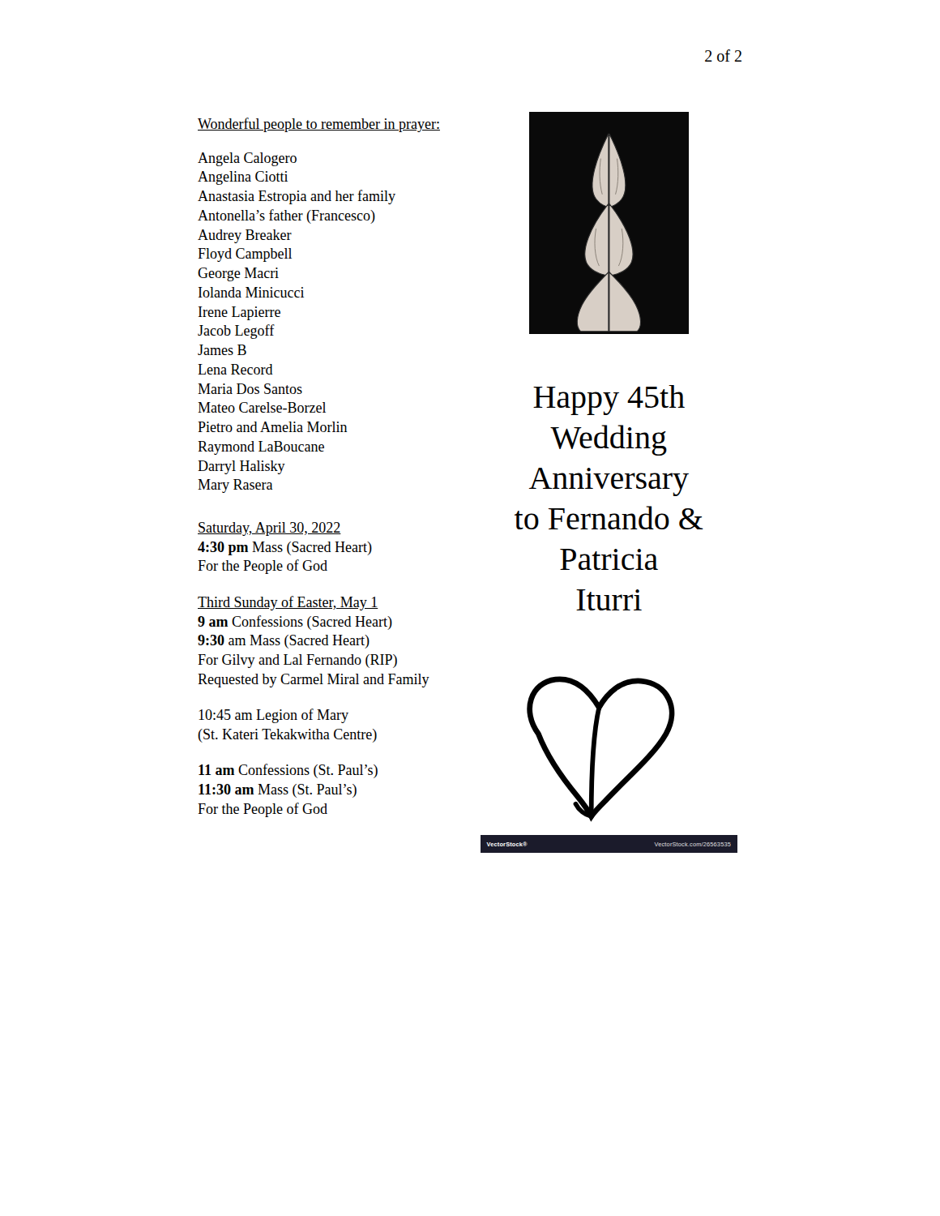2 of 2
Wonderful people to remember in prayer:
Angela Calogero
Angelina Ciotti
Anastasia Estropia and her family
Antonella’s father (Francesco)
Audrey Breaker
Floyd Campbell
George Macri
Iolanda Minicucci
Irene Lapierre
Jacob Legoff
James B
Lena Record
Maria Dos Santos
Mateo Carelse-Borzel
Pietro and Amelia Morlin
Raymond LaBoucane
Darryl Halisky
Mary Rasera
Saturday, April 30, 2022
4:30 pm Mass (Sacred Heart)
For the People of God
Third Sunday of Easter, May 1
9 am Confessions (Sacred Heart)
9:30 am Mass (Sacred Heart)
For Gilvy and Lal Fernando (RIP)
Requested by Carmel Miral and Family
10:45 am Legion of Mary
(St. Kateri Tekakwitha Centre)
11 am Confessions (St. Paul’s)
11:30 am Mass (St. Paul’s)
For the People of God
Happy 45th
Wedding Anniversary
to Fernando & Patricia
Iturri
VectorStock® VectorStock.com/26563535